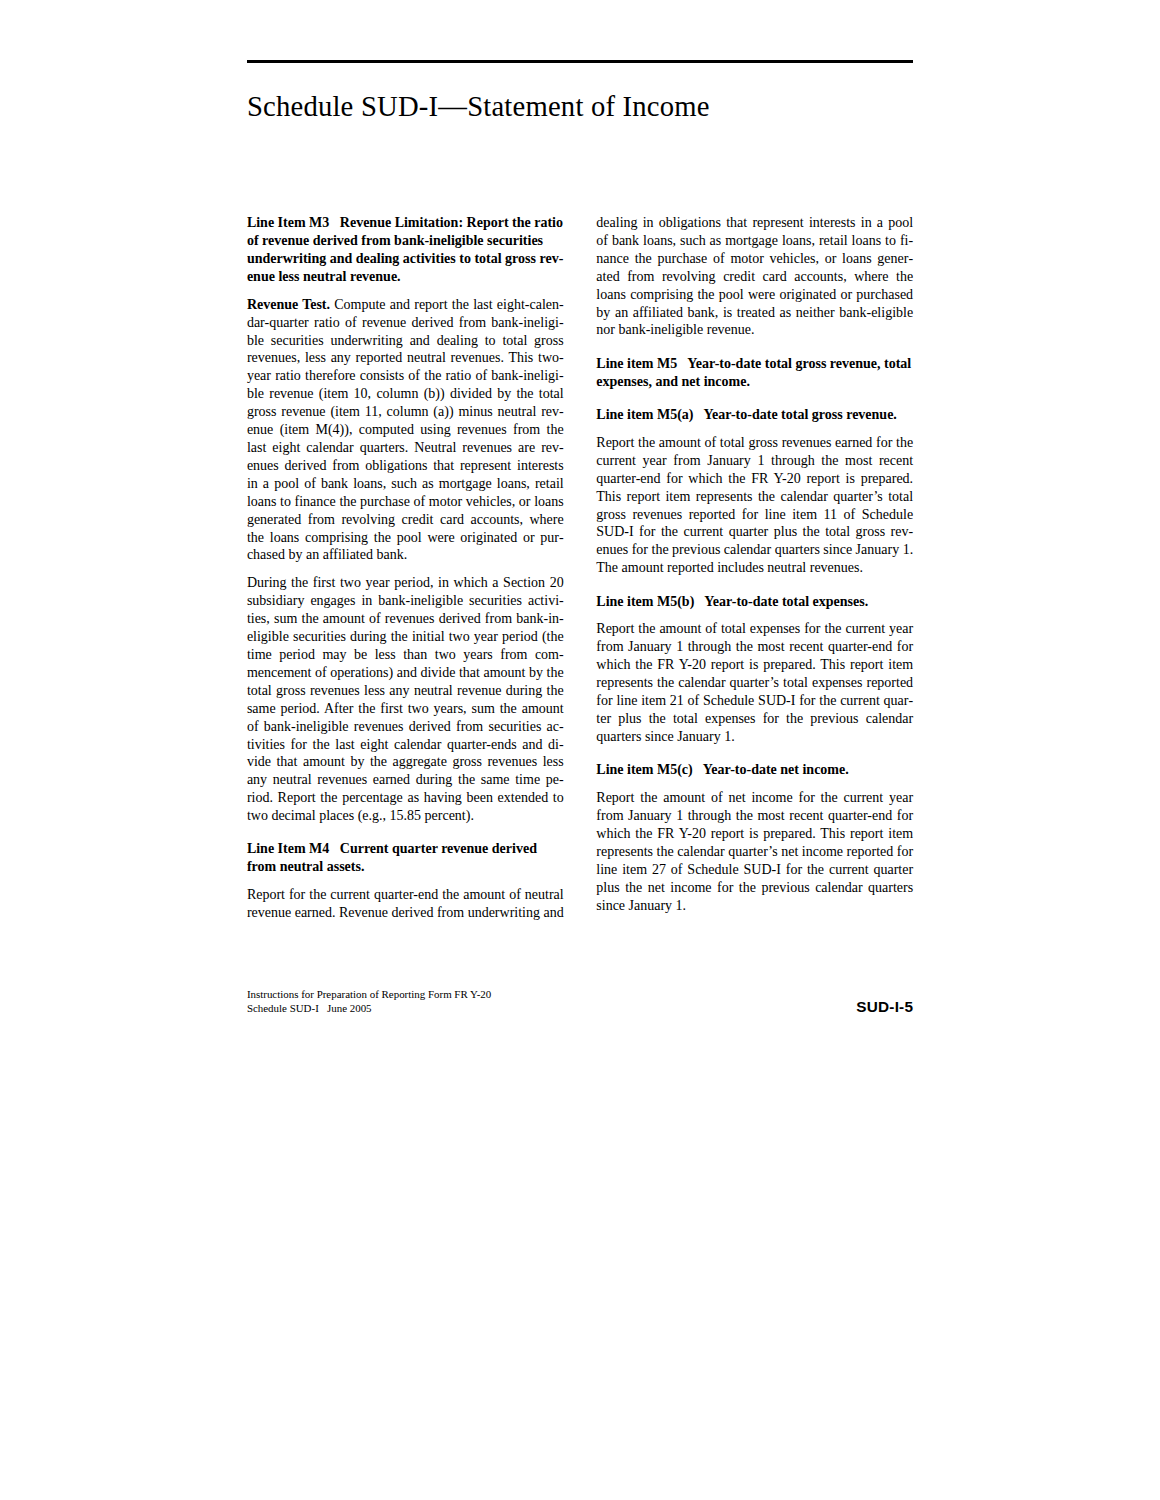Schedule SUD-I—Statement of Income
Line Item M3 Revenue Limitation: Report the ratio of revenue derived from bank-ineligible securities underwriting and dealing activities to total gross revenue less neutral revenue.
Revenue Test. Compute and report the last eight-calendar-quarter ratio of revenue derived from bank-ineligible securities underwriting and dealing to total gross revenues, less any reported neutral revenues. This two-year ratio therefore consists of the ratio of bank-ineligible revenue (item 10, column (b)) divided by the total gross revenue (item 11, column (a)) minus neutral revenue (item M(4)), computed using revenues from the last eight calendar quarters. Neutral revenues are revenues derived from obligations that represent interests in a pool of bank loans, such as mortgage loans, retail loans to finance the purchase of motor vehicles, or loans generated from revolving credit card accounts, where the loans comprising the pool were originated or purchased by an affiliated bank.
During the first two year period, in which a Section 20 subsidiary engages in bank-ineligible securities activities, sum the amount of revenues derived from bank-ineligible securities during the initial two year period (the time period may be less than two years from commencement of operations) and divide that amount by the total gross revenues less any neutral revenue during the same period. After the first two years, sum the amount of bank-ineligible revenues derived from securities activities for the last eight calendar quarter-ends and divide that amount by the aggregate gross revenues less any neutral revenues earned during the same time period. Report the percentage as having been extended to two decimal places (e.g., 15.85 percent).
Line Item M4 Current quarter revenue derived from neutral assets.
Report for the current quarter-end the amount of neutral revenue earned. Revenue derived from underwriting and dealing in obligations that represent interests in a pool of bank loans, such as mortgage loans, retail loans to finance the purchase of motor vehicles, or loans generated from revolving credit card accounts, where the loans comprising the pool were originated or purchased by an affiliated bank, is treated as neither bank-eligible nor bank-ineligible revenue.
Line item M5 Year-to-date total gross revenue, total expenses, and net income.
Line item M5(a) Year-to-date total gross revenue.
Report the amount of total gross revenues earned for the current year from January 1 through the most recent quarter-end for which the FR Y-20 report is prepared. This report item represents the calendar quarter’s total gross revenues reported for line item 11 of Schedule SUD-I for the current quarter plus the total gross revenues for the previous calendar quarters since January 1. The amount reported includes neutral revenues.
Line item M5(b) Year-to-date total expenses.
Report the amount of total expenses for the current year from January 1 through the most recent quarter-end for which the FR Y-20 report is prepared. This report item represents the calendar quarter’s total expenses reported for line item 21 of Schedule SUD-I for the current quarter plus the total expenses for the previous calendar quarters since January 1.
Line item M5(c) Year-to-date net income.
Report the amount of net income for the current year from January 1 through the most recent quarter-end for which the FR Y-20 report is prepared. This report item represents the calendar quarter’s net income reported for line item 27 of Schedule SUD-I for the current quarter plus the net income for the previous calendar quarters since January 1.
Instructions for Preparation of Reporting Form FR Y-20
Schedule SUD-I June 2005
SUD-I-5